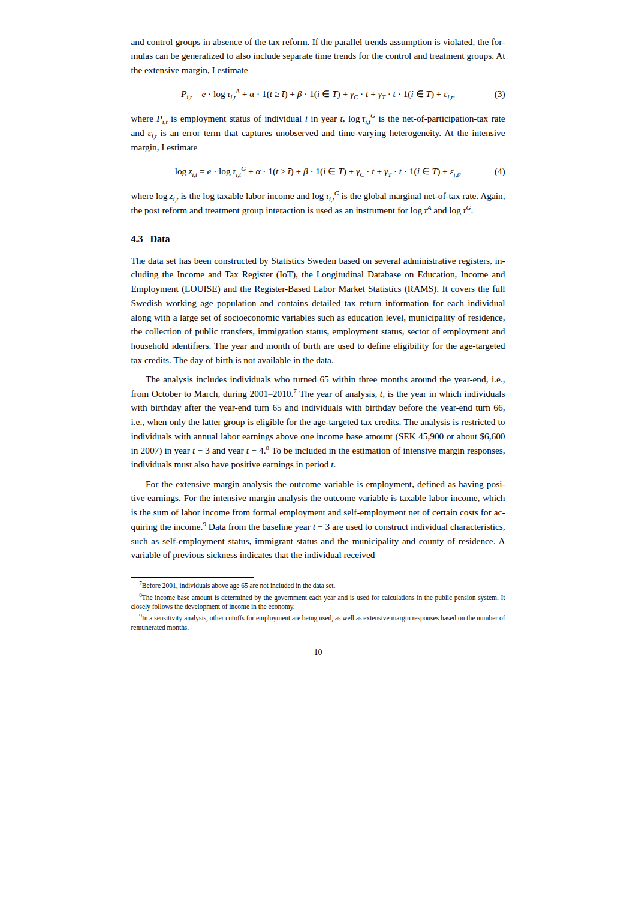and control groups in absence of the tax reform. If the parallel trends assumption is violated, the formulas can be generalized to also include separate time trends for the control and treatment groups. At the extensive margin, I estimate
Pi,t = e · log τi,tA + α · 1(t ≥ t̄) + β · 1(i ∈ T) + γC · t + γT · t · 1(i ∈ T) + εi,t, (3)
where Pi,t is employment status of individual i in year t, log τi,tG is the net-of-participation-tax rate and εi,t is an error term that captures unobserved and time-varying heterogeneity. At the intensive margin, I estimate
log zi,t = e · log τi,tG + α · 1(t ≥ t̄) + β · 1(i ∈ T) + γC · t + γT · t · 1(i ∈ T) + εi,t, (4)
where log zi,t is the log taxable labor income and log τi,tG is the global marginal net-of-tax rate. Again, the post reform and treatment group interaction is used as an instrument for log τA and log τG.
4.3 Data
The data set has been constructed by Statistics Sweden based on several administrative registers, including the Income and Tax Register (IoT), the Longitudinal Database on Education, Income and Employment (LOUISE) and the Register-Based Labor Market Statistics (RAMS). It covers the full Swedish working age population and contains detailed tax return information for each individual along with a large set of socioeconomic variables such as education level, municipality of residence, the collection of public transfers, immigration status, employment status, sector of employment and household identifiers. The year and month of birth are used to define eligibility for the age-targeted tax credits. The day of birth is not available in the data.
The analysis includes individuals who turned 65 within three months around the year-end, i.e., from October to March, during 2001–2010.7 The year of analysis, t, is the year in which individuals with birthday after the year-end turn 65 and individuals with birthday before the year-end turn 66, i.e., when only the latter group is eligible for the age-targeted tax credits. The analysis is restricted to individuals with annual labor earnings above one income base amount (SEK 45,900 or about $6,600 in 2007) in year t − 3 and year t − 4.8 To be included in the estimation of intensive margin responses, individuals must also have positive earnings in period t.
For the extensive margin analysis the outcome variable is employment, defined as having positive earnings. For the intensive margin analysis the outcome variable is taxable labor income, which is the sum of labor income from formal employment and self-employment net of certain costs for acquiring the income.9 Data from the baseline year t − 3 are used to construct individual characteristics, such as self-employment status, immigrant status and the municipality and county of residence. A variable of previous sickness indicates that the individual received
7Before 2001, individuals above age 65 are not included in the data set.
8The income base amount is determined by the government each year and is used for calculations in the public pension system. It closely follows the development of income in the economy.
9In a sensitivity analysis, other cutoffs for employment are being used, as well as extensive margin responses based on the number of remunerated months.
10